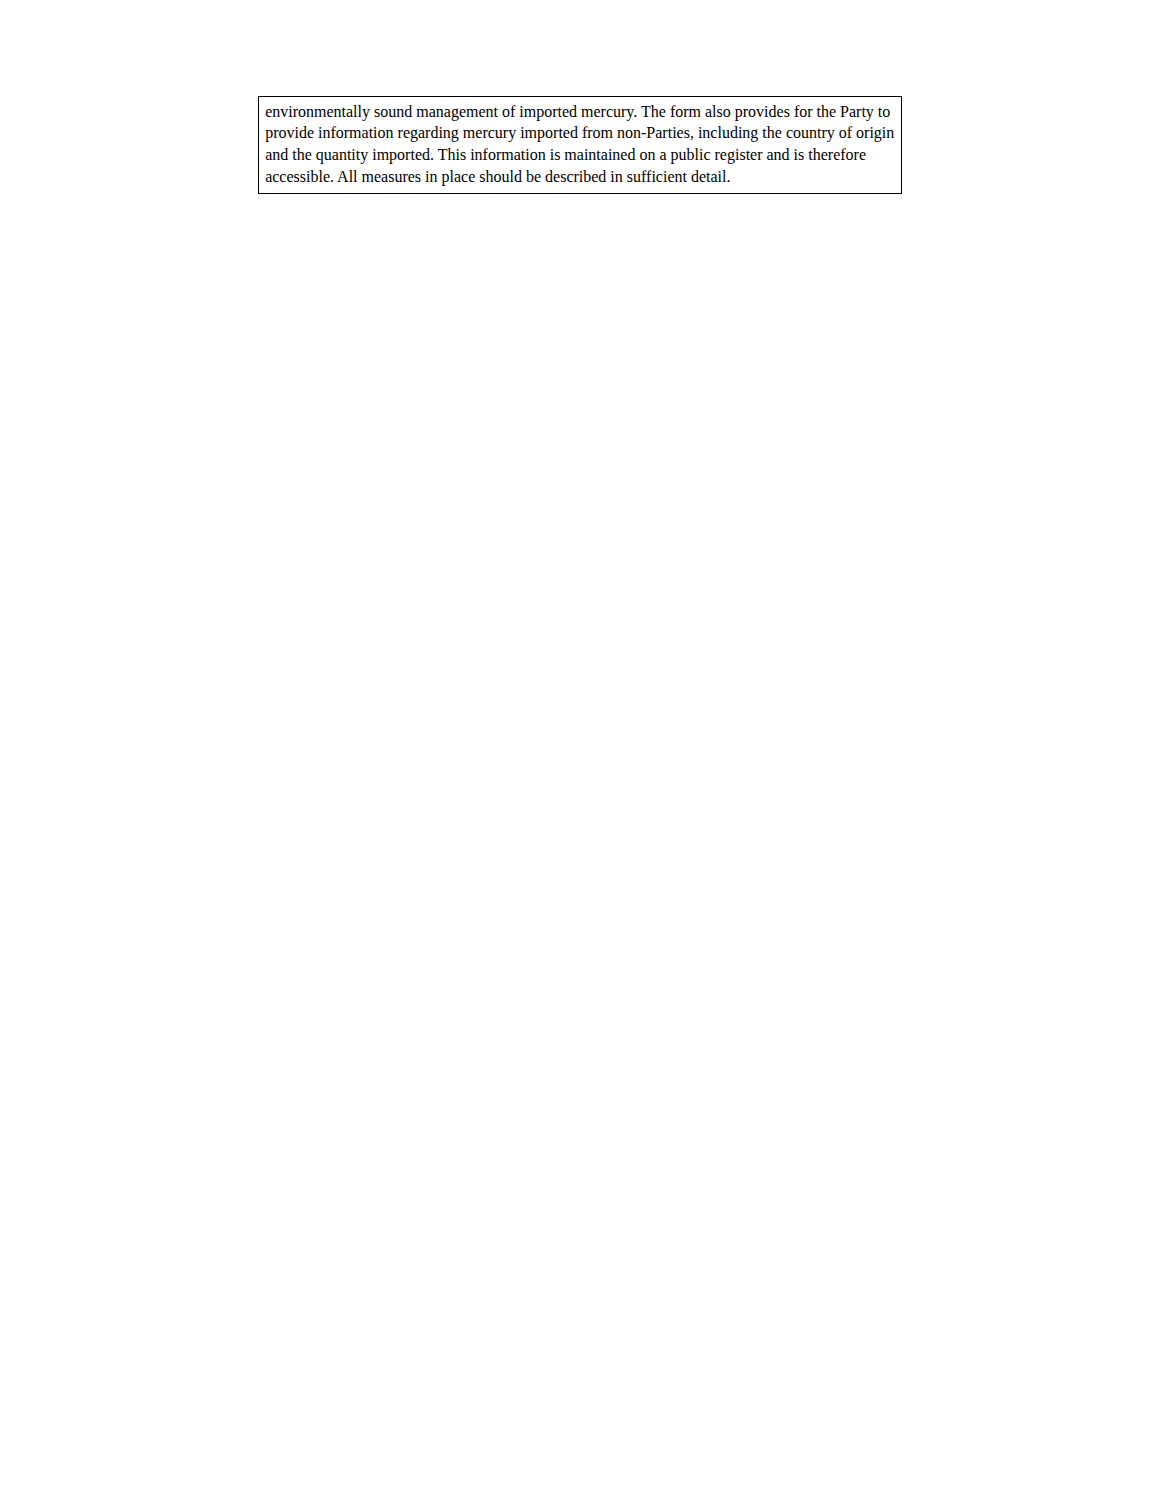environmentally sound management of imported mercury. The form also provides for the Party to provide information regarding mercury imported from non-Parties, including the country of origin and the quantity imported. This information is maintained on a public register and is therefore accessible. All measures in place should be described in sufficient detail.